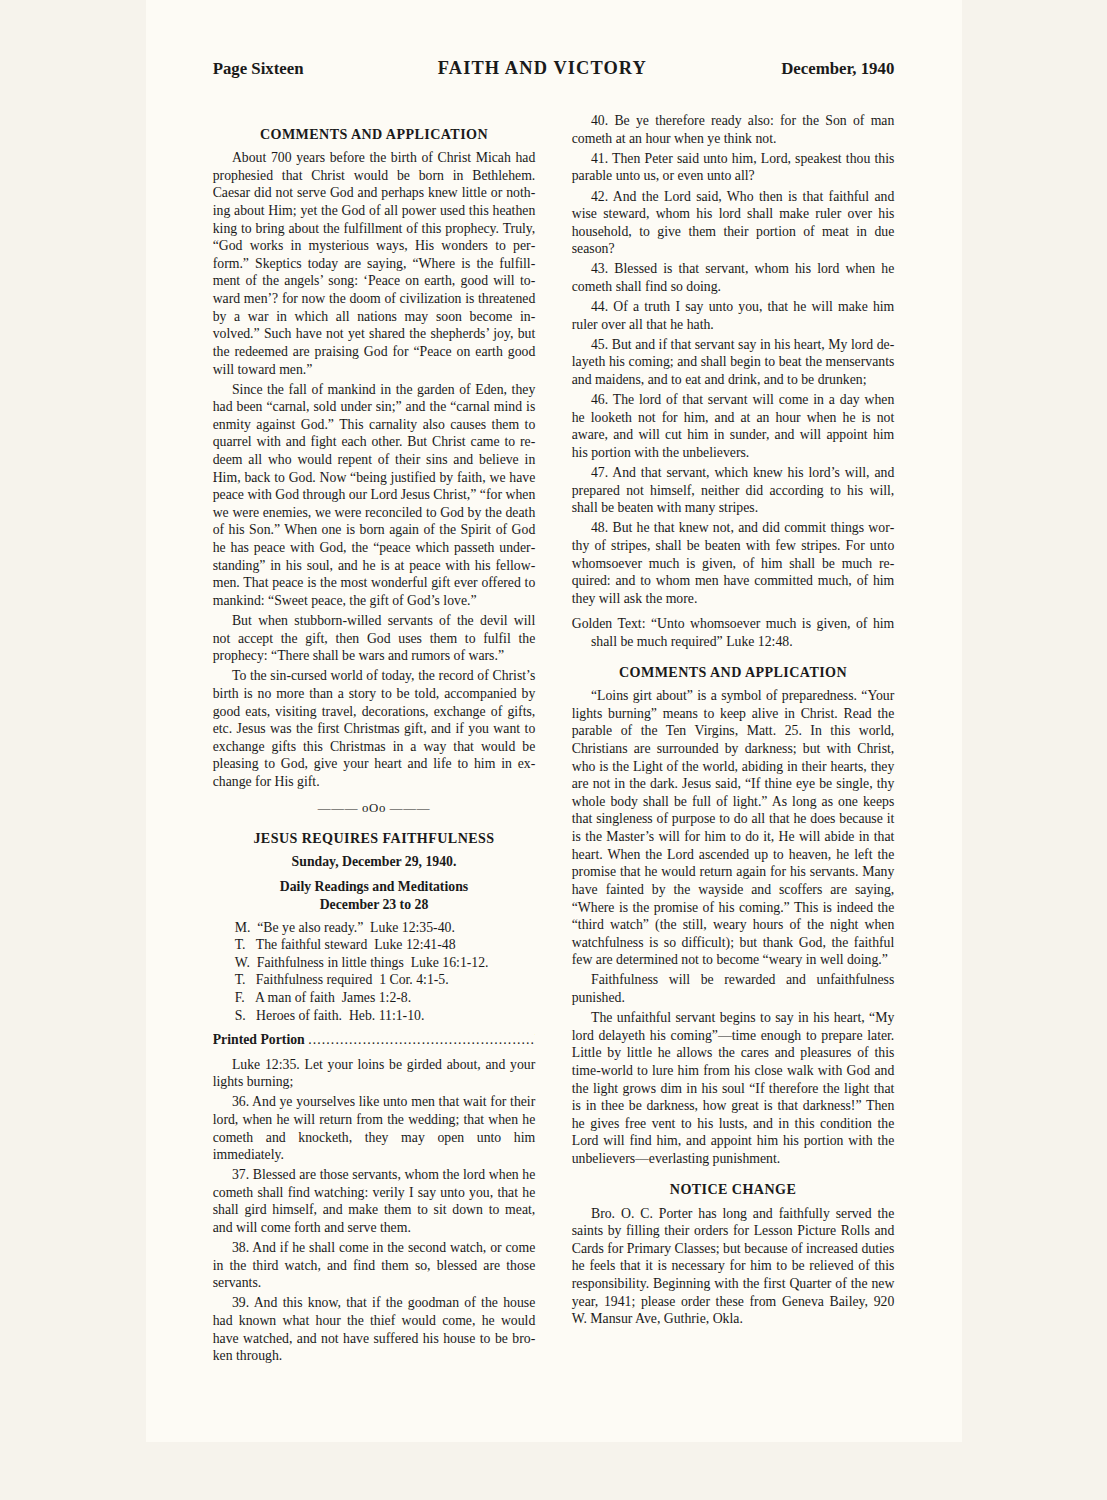Page Sixteen FAITH AND VICTORY December, 1940
Comments and Application
About 700 years before the birth of Christ Micah had prophesied that Christ would be born in Bethlehem. Caesar did not serve God and perhaps knew little or nothing about Him; yet the God of all power used this heathen king to bring about the fulfillment of this prophecy. Truly, “God works in mysterious ways, His wonders to perform.” Skeptics today are saying, “Where is the fulfillment of the angels’ song: ‘Peace on earth, good will toward men’? for now the doom of civilization is threatened by a war in which all nations may soon become involved.” Such have not yet shared the shepherds’ joy, but the redeemed are praising God for “Peace on earth good will toward men.”
Since the fall of mankind in the garden of Eden, they had been “carnal, sold under sin;” and the “carnal mind is enmity against God.” This carnality also causes them to quarrel with and fight each other. But Christ came to redeem all who would repent of their sins and believe in Him, back to God. Now “being justified by faith, we have peace with God through our Lord Jesus Christ,” “for when we were enemies, we were reconciled to God by the death of his Son.” When one is born again of the Spirit of God he has peace with God, the “peace which passeth understanding” in his soul, and he is at peace with his fellowmen. That peace is the most wonderful gift ever offered to mankind: “Sweet peace, the gift of God’s love.”
But when stubborn-willed servants of the devil will not accept the gift, then God uses them to fulfil the prophecy: “There shall be wars and rumors of wars.”
To the sin-cursed world of today, the record of Christ’s birth is no more than a story to be told, accompanied by good eats, visiting travel, decorations, exchange of gifts, etc. Jesus was the first Christmas gift, and if you want to exchange gifts this Christmas in a way that would be pleasing to God, give your heart and life to him in exchange for His gift.
——— oOo ———
Jesus Requires Faithfulness
Sunday, December 29, 1940.
Daily Readings and Meditations
December 23 to 28
M. “Be ye also ready.” Luke 12:35-40.
T. The faithful steward Luke 12:41-48
W. Faithfulness in little things Luke 16:1-12.
T. Faithfulness required 1 Cor. 4:1-5.
F. A man of faith James 1:2-8.
S. Heroes of faith. Heb. 11:1-10.
Printed Portion .................................................. Luke 12:35-48.
Luke 12:35. Let your loins be girded about, and your lights burning;
36. And ye yourselves like unto men that wait for their lord, when he will return from the wedding; that when he cometh and knocketh, they may open unto him immediately.
37. Blessed are those servants, whom the lord when he cometh shall find watching: verily I say unto you, that he shall gird himself, and make them to sit down to meat, and will come forth and serve them.
38. And if he shall come in the second watch, or come in the third watch, and find them so, blessed are those servants.
39. And this know, that if the goodman of the house had known what hour the thief would come, he would have watched, and not have suffered his house to be broken through.
40. Be ye therefore ready also: for the Son of man cometh at an hour when ye think not.
41. Then Peter said unto him, Lord, speakest thou this parable unto us, or even unto all?
42. And the Lord said, Who then is that faithful and wise steward, whom his lord shall make ruler over his household, to give them their portion of meat in due season?
43. Blessed is that servant, whom his lord when he cometh shall find so doing.
44. Of a truth I say unto you, that he will make him ruler over all that he hath.
45. But and if that servant say in his heart, My lord delayeth his coming; and shall begin to beat the menservants and maidens, and to eat and drink, and to be drunken;
46. The lord of that servant will come in a day when he looketh not for him, and at an hour when he is not aware, and will cut him in sunder, and will appoint him his portion with the unbelievers.
47. And that servant, which knew his lord’s will, and prepared not himself, neither did according to his will, shall be beaten with many stripes.
48. But he that knew not, and did commit things worthy of stripes, shall be beaten with few stripes. For unto whomsoever much is given, of him shall be much required: and to whom men have committed much, of him they will ask the more.
Golden Text: “Unto whomsoever much is given, of him shall be much required” Luke 12:48.
Comments and Application
“Loins girt about” is a symbol of preparedness. “Your lights burning” means to keep alive in Christ. Read the parable of the Ten Virgins, Matt. 25. In this world, Christians are surrounded by darkness; but with Christ, who is the Light of the world, abiding in their hearts, they are not in the dark. Jesus said, “If thine eye be single, thy whole body shall be full of light.” As long as one keeps that singleness of purpose to do all that he does because it is the Master’s will for him to do it, He will abide in that heart. When the Lord ascended up to heaven, he left the promise that he would return again for his servants. Many have fainted by the wayside and scoffers are saying, “Where is the promise of his coming.” This is indeed the “third watch” (the still, weary hours of the night when watchfulness is so difficult); but thank God, the faithful few are determined not to become “weary in well doing.”
Faithfulness will be rewarded and unfaithfulness punished.
The unfaithful servant begins to say in his heart, “My lord delayeth his coming”—time enough to prepare later. Little by little he allows the cares and pleasures of this time-world to lure him from his close walk with God and the light grows dim in his soul “If therefore the light that is in thee be darkness, how great is that darkness!” Then he gives free vent to his lusts, and in this condition the Lord will find him, and appoint him his portion with the unbelievers—everlasting punishment.
Notice Change
Bro. O. C. Porter has long and faithfully served the saints by filling their orders for Lesson Picture Rolls and Cards for Primary Classes; but because of increased duties he feels that it is necessary for him to be relieved of this responsibility. Beginning with the first Quarter of the new year, 1941; please order these from Geneva Bailey, 920 W. Mansur Ave, Guthrie, Okla.